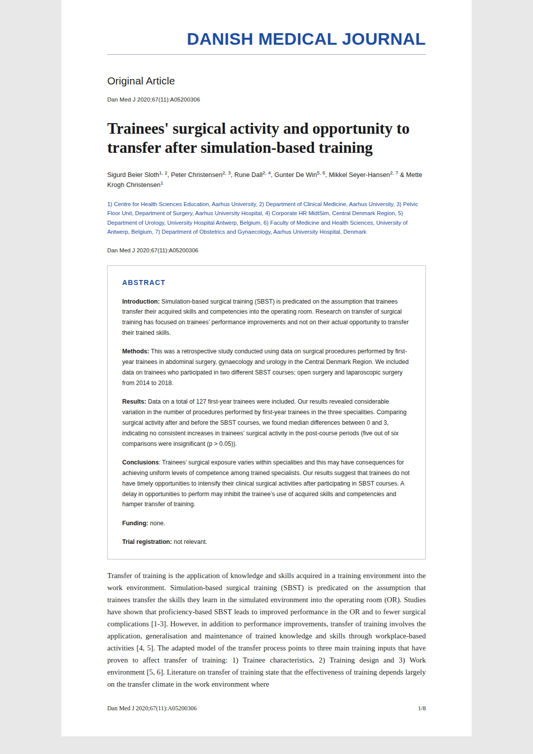DANISH MEDICAL JOURNAL
Original Article
Dan Med J 2020;67(11):A05200306
Trainees' surgical activity and opportunity to transfer after simulation-based training
Sigurd Beier Sloth1, 2, Peter Christensen2, 3, Rune Dall2, 4, Gunter De Win5, 6, Mikkel Seyer-Hansen2, 7 & Mette Krogh Christensen1
1) Centre for Health Sciences Education, Aarhus University, 2) Department of Clinical Medicine, Aarhus University, 3) Pelvic Floor Unit, Department of Surgery, Aarhus University Hospital, 4) Corporate HR MidtSim, Central Denmark Region, 5) Department of Urology, University Hospital Antwerp, Belgium, 6) Faculty of Medicine and Health Sciences, University of Antwerp, Belgium, 7) Department of Obstetrics and Gynaecology, Aarhus University Hospital, Denmark
Dan Med J 2020;67(11):A05200306
Abstract
Introduction: Simulation-based surgical training (SBST) is predicated on the assumption that trainees transfer their acquired skills and competencies into the operating room. Research on transfer of surgical training has focused on trainees’ performance improvements and not on their actual opportunity to transfer their trained skills.
Methods: This was a retrospective study conducted using data on surgical procedures performed by first-year trainees in abdominal surgery, gynaecology and urology in the Central Denmark Region. We included data on trainees who participated in two different SBST courses; open surgery and laparoscopic surgery from 2014 to 2018.
Results: Data on a total of 127 first-year trainees were included. Our results revealed considerable variation in the number of procedures performed by first-year trainees in the three specialities. Comparing surgical activity after and before the SBST courses, we found median differences between 0 and 3, indicating no consistent increases in trainees’ surgical activity in the post-course periods (five out of six comparisons were insignificant (p > 0.05)).
Conclusions: Trainees’ surgical exposure varies within specialities and this may have consequences for achieving uniform levels of competence among trained specialists. Our results suggest that trainees do not have timely opportunities to intensify their clinical surgical activities after participating in SBST courses. A delay in opportunities to perform may inhibit the trainee’s use of acquired skills and competencies and hamper transfer of training.
Funding: none.
Trial registration: not relevant.
Transfer of training is the application of knowledge and skills acquired in a training environment into the work environment. Simulation-based surgical training (SBST) is predicated on the assumption that trainees transfer the skills they learn in the simulated environment into the operating room (OR). Studies have shown that proficiency-based SBST leads to improved performance in the OR and to fewer surgical complications [1-3]. However, in addition to performance improvements, transfer of training involves the application, generalisation and maintenance of trained knowledge and skills through workplace-based activities [4, 5]. The adapted model of the transfer process points to three main training inputs that have proven to affect transfer of training: 1) Trainee characteristics, 2) Training design and 3) Work environment [5, 6]. Literature on transfer of training state that the effectiveness of training depends largely on the transfer climate in the work environment where
Dan Med J 2020;67(11):A05200306
1/8